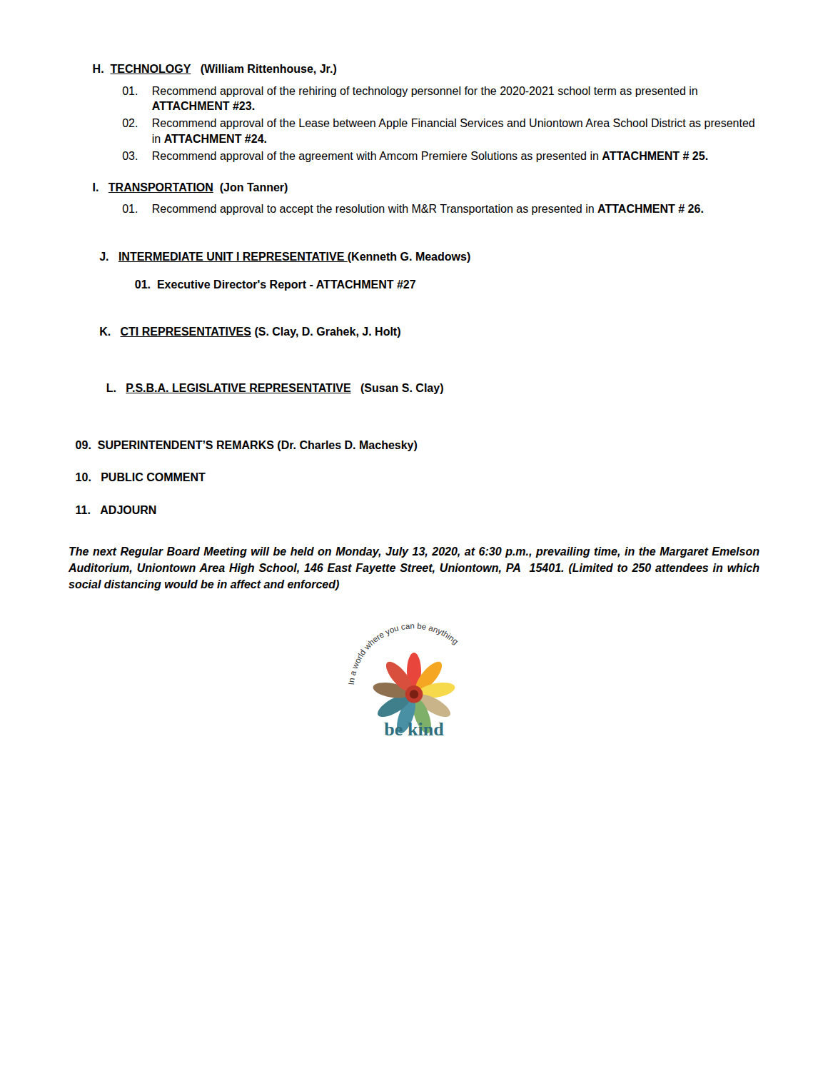H. TECHNOLOGY (William Rittenhouse, Jr.)
01.
Recommend approval of the rehiring of technology personnel for the 2020-2021 school term as presented in ATTACHMENT #23.
02.
Recommend approval of the Lease between Apple Financial Services and Uniontown Area School District as presented in ATTACHMENT #24.
03.
Recommend approval of the agreement with Amcom Premiere Solutions as presented in ATTACHMENT # 25.
I. TRANSPORTATION (Jon Tanner)
01.
Recommend approval to accept the resolution with M&R Transportation as presented in ATTACHMENT # 26.
J. INTERMEDIATE UNIT I REPRESENTATIVE (Kenneth G. Meadows)
01. Executive Director's Report - ATTACHMENT #27
K. CTI REPRESENTATIVES (S. Clay, D. Grahek, J. Holt)
L. P.S.B.A. LEGISLATIVE REPRESENTATIVE (Susan S. Clay)
09. SUPERINTENDENT’S REMARKS (Dr. Charles D. Machesky)
10. PUBLIC COMMENT
11. ADJOURN
The next Regular Board Meeting will be held on Monday, July 13, 2020, at 6:30 p.m., prevailing time, in the Margaret Emelson Auditorium, Uniontown Area High School, 146 East Fayette Street, Uniontown, PA 15401. (Limited to 250 attendees in which social distancing would be in affect and enforced)
In a world where you can be anything be kind